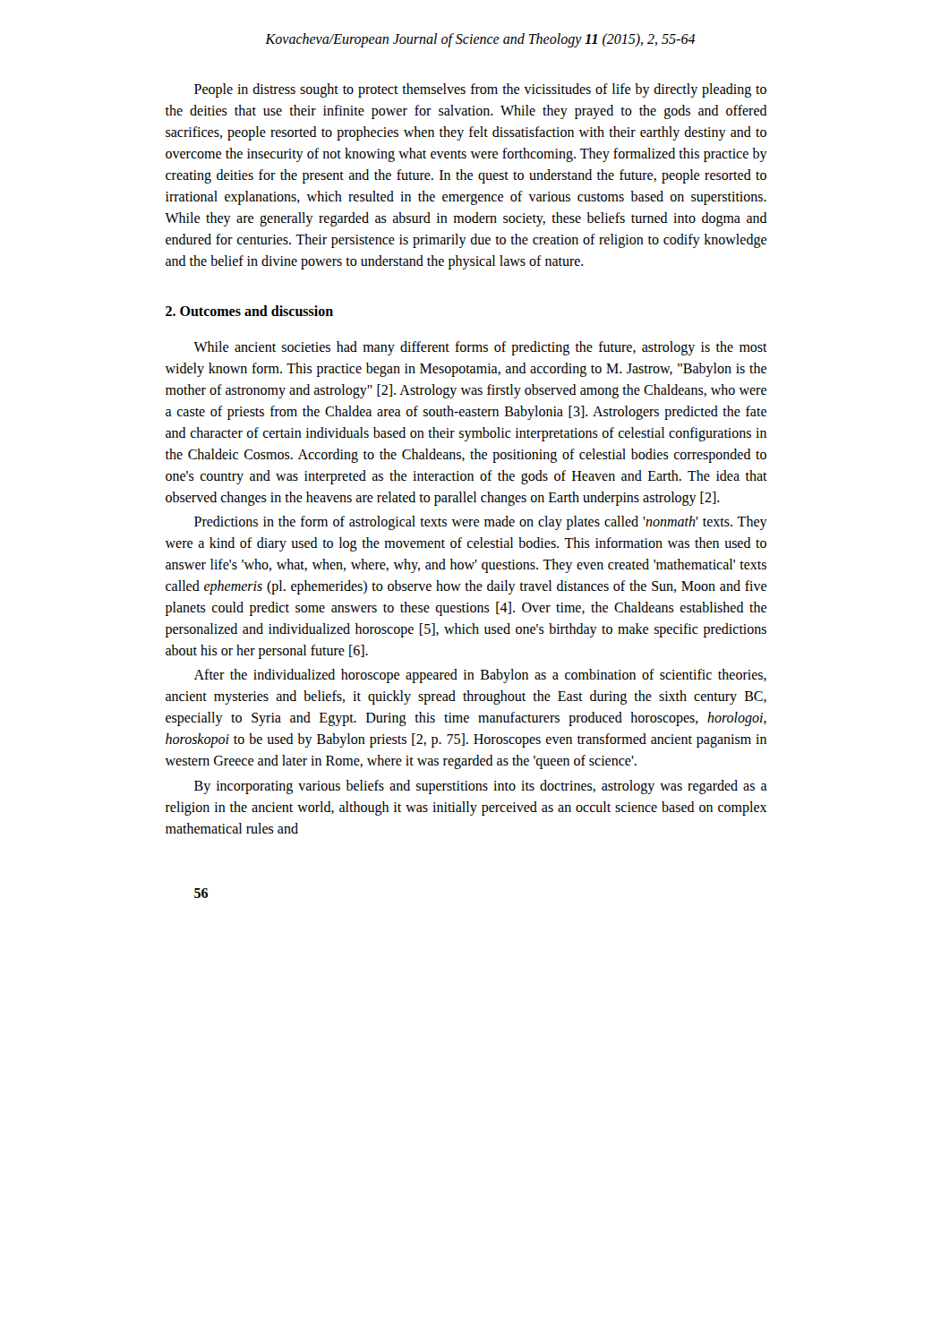Kovacheva/European Journal of Science and Theology 11 (2015), 2, 55-64
People in distress sought to protect themselves from the vicissitudes of life by directly pleading to the deities that use their infinite power for salvation. While they prayed to the gods and offered sacrifices, people resorted to prophecies when they felt dissatisfaction with their earthly destiny and to overcome the insecurity of not knowing what events were forthcoming. They formalized this practice by creating deities for the present and the future. In the quest to understand the future, people resorted to irrational explanations, which resulted in the emergence of various customs based on superstitions. While they are generally regarded as absurd in modern society, these beliefs turned into dogma and endured for centuries. Their persistence is primarily due to the creation of religion to codify knowledge and the belief in divine powers to understand the physical laws of nature.
2. Outcomes and discussion
While ancient societies had many different forms of predicting the future, astrology is the most widely known form. This practice began in Mesopotamia, and according to M. Jastrow, "Babylon is the mother of astronomy and astrology" [2]. Astrology was firstly observed among the Chaldeans, who were a caste of priests from the Chaldea area of south-eastern Babylonia [3]. Astrologers predicted the fate and character of certain individuals based on their symbolic interpretations of celestial configurations in the Chaldeic Cosmos. According to the Chaldeans, the positioning of celestial bodies corresponded to one's country and was interpreted as the interaction of the gods of Heaven and Earth. The idea that observed changes in the heavens are related to parallel changes on Earth underpins astrology [2].
Predictions in the form of astrological texts were made on clay plates called 'nonmath' texts. They were a kind of diary used to log the movement of celestial bodies. This information was then used to answer life's 'who, what, when, where, why, and how' questions. They even created 'mathematical' texts called ephemeris (pl. ephemerides) to observe how the daily travel distances of the Sun, Moon and five planets could predict some answers to these questions [4]. Over time, the Chaldeans established the personalized and individualized horoscope [5], which used one's birthday to make specific predictions about his or her personal future [6].
After the individualized horoscope appeared in Babylon as a combination of scientific theories, ancient mysteries and beliefs, it quickly spread throughout the East during the sixth century BC, especially to Syria and Egypt. During this time manufacturers produced horoscopes, horologoi, horoskopoi to be used by Babylon priests [2, p. 75]. Horoscopes even transformed ancient paganism in western Greece and later in Rome, where it was regarded as the 'queen of science'.
By incorporating various beliefs and superstitions into its doctrines, astrology was regarded as a religion in the ancient world, although it was initially perceived as an occult science based on complex mathematical rules and
56